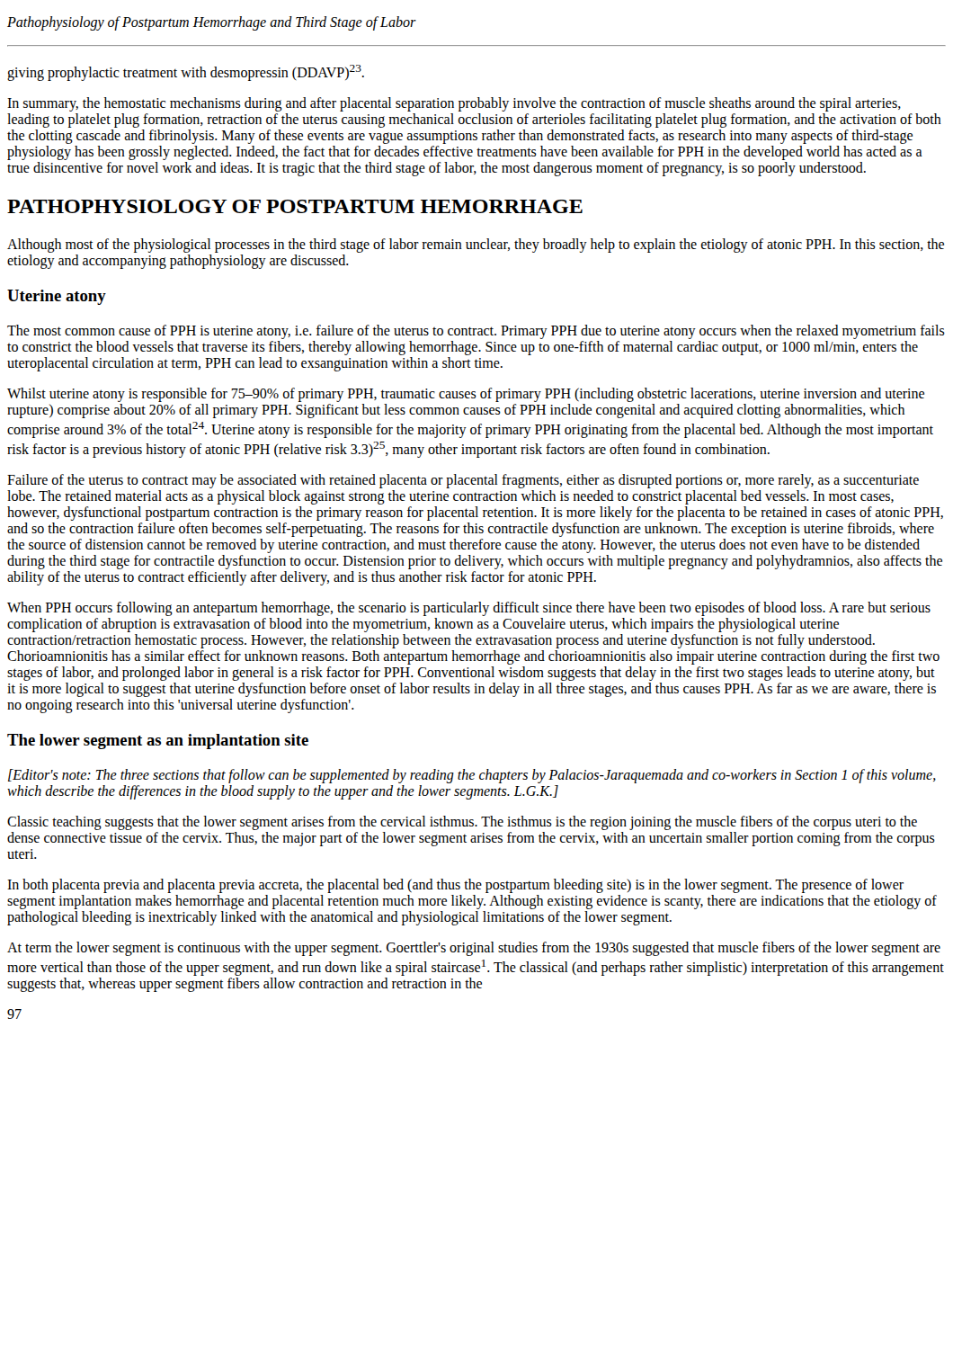Pathophysiology of Postpartum Hemorrhage and Third Stage of Labor
giving prophylactic treatment with desmopressin (DDAVP)23.
In summary, the hemostatic mechanisms during and after placental separation probably involve the contraction of muscle sheaths around the spiral arteries, leading to platelet plug formation, retraction of the uterus causing mechanical occlusion of arterioles facilitating platelet plug formation, and the activation of both the clotting cascade and fibrinolysis. Many of these events are vague assumptions rather than demonstrated facts, as research into many aspects of third-stage physiology has been grossly neglected. Indeed, the fact that for decades effective treatments have been available for PPH in the developed world has acted as a true disincentive for novel work and ideas. It is tragic that the third stage of labor, the most dangerous moment of pregnancy, is so poorly understood.
PATHOPHYSIOLOGY OF POSTPARTUM HEMORRHAGE
Although most of the physiological processes in the third stage of labor remain unclear, they broadly help to explain the etiology of atonic PPH. In this section, the etiology and accompanying pathophysiology are discussed.
Uterine atony
The most common cause of PPH is uterine atony, i.e. failure of the uterus to contract. Primary PPH due to uterine atony occurs when the relaxed myometrium fails to constrict the blood vessels that traverse its fibers, thereby allowing hemorrhage. Since up to one-fifth of maternal cardiac output, or 1000 ml/min, enters the uteroplacental circulation at term, PPH can lead to exsanguination within a short time.
Whilst uterine atony is responsible for 75–90% of primary PPH, traumatic causes of primary PPH (including obstetric lacerations, uterine inversion and uterine rupture) comprise about 20% of all primary PPH. Significant but less common causes of PPH include congenital and acquired clotting abnormalities, which comprise around 3% of the total24. Uterine atony is responsible for the majority of primary PPH originating from the placental bed. Although the most important risk factor is a previous history of atonic PPH (relative risk 3.3)25, many other important risk factors are often found in combination.
Failure of the uterus to contract may be associated with retained placenta or placental fragments, either as disrupted portions or, more rarely, as a succenturiate lobe. The retained material acts as a physical block against strong the uterine contraction which is needed to constrict placental bed vessels. In most cases, however, dysfunctional postpartum contraction is the primary reason for placental retention. It is more likely for the placenta to be retained in cases of atonic PPH, and so the contraction failure often becomes self-perpetuating. The reasons for this contractile dysfunction are unknown. The exception is uterine fibroids, where the source of distension cannot be removed by uterine contraction, and must therefore cause the atony. However, the uterus does not even have to be distended during the third stage for contractile dysfunction to occur. Distension prior to delivery, which occurs with multiple pregnancy and polyhydramnios, also affects the ability of the uterus to contract efficiently after delivery, and is thus another risk factor for atonic PPH.
When PPH occurs following an antepartum hemorrhage, the scenario is particularly difficult since there have been two episodes of blood loss. A rare but serious complication of abruption is extravasation of blood into the myometrium, known as a Couvelaire uterus, which impairs the physiological uterine contraction/retraction hemostatic process. However, the relationship between the extravasation process and uterine dysfunction is not fully understood. Chorioamnionitis has a similar effect for unknown reasons. Both antepartum hemorrhage and chorioamnionitis also impair uterine contraction during the first two stages of labor, and prolonged labor in general is a risk factor for PPH. Conventional wisdom suggests that delay in the first two stages leads to uterine atony, but it is more logical to suggest that uterine dysfunction before onset of labor results in delay in all three stages, and thus causes PPH. As far as we are aware, there is no ongoing research into this 'universal uterine dysfunction'.
The lower segment as an implantation site
[Editor's note: The three sections that follow can be supplemented by reading the chapters by Palacios-Jaraquemada and co-workers in Section 1 of this volume, which describe the differences in the blood supply to the upper and the lower segments. L.G.K.]
Classic teaching suggests that the lower segment arises from the cervical isthmus. The isthmus is the region joining the muscle fibers of the corpus uteri to the dense connective tissue of the cervix. Thus, the major part of the lower segment arises from the cervix, with an uncertain smaller portion coming from the corpus uteri.
In both placenta previa and placenta previa accreta, the placental bed (and thus the postpartum bleeding site) is in the lower segment. The presence of lower segment implantation makes hemorrhage and placental retention much more likely. Although existing evidence is scanty, there are indications that the etiology of pathological bleeding is inextricably linked with the anatomical and physiological limitations of the lower segment.
At term the lower segment is continuous with the upper segment. Goerttler's original studies from the 1930s suggested that muscle fibers of the lower segment are more vertical than those of the upper segment, and run down like a spiral staircase1. The classical (and perhaps rather simplistic) interpretation of this arrangement suggests that, whereas upper segment fibers allow contraction and retraction in the
97